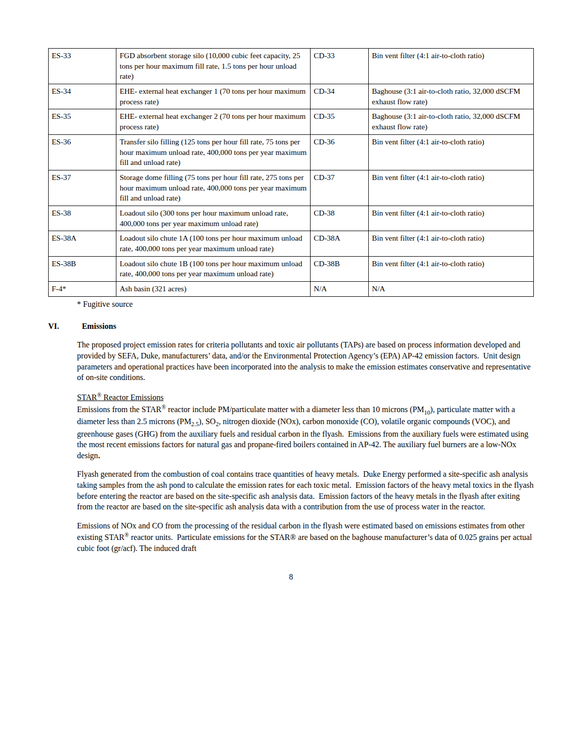| ES-33 | FGD absorbent storage silo (10,000 cubic feet capacity, 25 tons per hour maximum fill rate, 1.5 tons per hour unload rate) | CD-33 | Bin vent filter (4:1 air-to-cloth ratio) |
| ES-34 | EHE- external heat exchanger 1 (70 tons per hour maximum process rate) | CD-34 | Baghouse (3:1 air-to-cloth ratio, 32,000 dSCFM exhaust flow rate) |
| ES-35 | EHE- external heat exchanger 2 (70 tons per hour maximum process rate) | CD-35 | Baghouse (3:1 air-to-cloth ratio, 32,000 dSCFM exhaust flow rate) |
| ES-36 | Transfer silo filling (125 tons per hour fill rate, 75 tons per hour maximum unload rate, 400,000 tons per year maximum fill and unload rate) | CD-36 | Bin vent filter (4:1 air-to-cloth ratio) |
| ES-37 | Storage dome filling (75 tons per hour fill rate, 275 tons per hour maximum unload rate, 400,000 tons per year maximum fill and unload rate) | CD-37 | Bin vent filter (4:1 air-to-cloth ratio) |
| ES-38 | Loadout silo (300 tons per hour maximum unload rate, 400,000 tons per year maximum unload rate) | CD-38 | Bin vent filter (4:1 air-to-cloth ratio) |
| ES-38A | Loadout silo chute 1A (100 tons per hour maximum unload rate, 400,000 tons per year maximum unload rate) | CD-38A | Bin vent filter (4:1 air-to-cloth ratio) |
| ES-38B | Loadout silo chute 1B (100 tons per hour maximum unload rate, 400,000 tons per year maximum unload rate) | CD-38B | Bin vent filter (4:1 air-to-cloth ratio) |
| F-4* | Ash basin (321 acres) | N/A | N/A |
* Fugitive source
VI. Emissions
The proposed project emission rates for criteria pollutants and toxic air pollutants (TAPs) are based on process information developed and provided by SEFA, Duke, manufacturers’ data, and/or the Environmental Protection Agency’s (EPA) AP-42 emission factors. Unit design parameters and operational practices have been incorporated into the analysis to make the emission estimates conservative and representative of on-site conditions.
STAR® Reactor Emissions
Emissions from the STAR® reactor include PM/particulate matter with a diameter less than 10 microns (PM10), particulate matter with a diameter less than 2.5 microns (PM2.5), SO2, nitrogen dioxide (NOx), carbon monoxide (CO), volatile organic compounds (VOC), and greenhouse gases (GHG) from the auxiliary fuels and residual carbon in the flyash. Emissions from the auxiliary fuels were estimated using the most recent emissions factors for natural gas and propane-fired boilers contained in AP-42. The auxiliary fuel burners are a low-NOx design.
Flyash generated from the combustion of coal contains trace quantities of heavy metals. Duke Energy performed a site-specific ash analysis taking samples from the ash pond to calculate the emission rates for each toxic metal. Emission factors of the heavy metal toxics in the flyash before entering the reactor are based on the site-specific ash analysis data. Emission factors of the heavy metals in the flyash after exiting from the reactor are based on the site-specific ash analysis data with a contribution from the use of process water in the reactor.
Emissions of NOx and CO from the processing of the residual carbon in the flyash were estimated based on emissions estimates from other existing STAR® reactor units. Particulate emissions for the STAR® are based on the baghouse manufacturer’s data of 0.025 grains per actual cubic foot (gr/acf). The induced draft
8